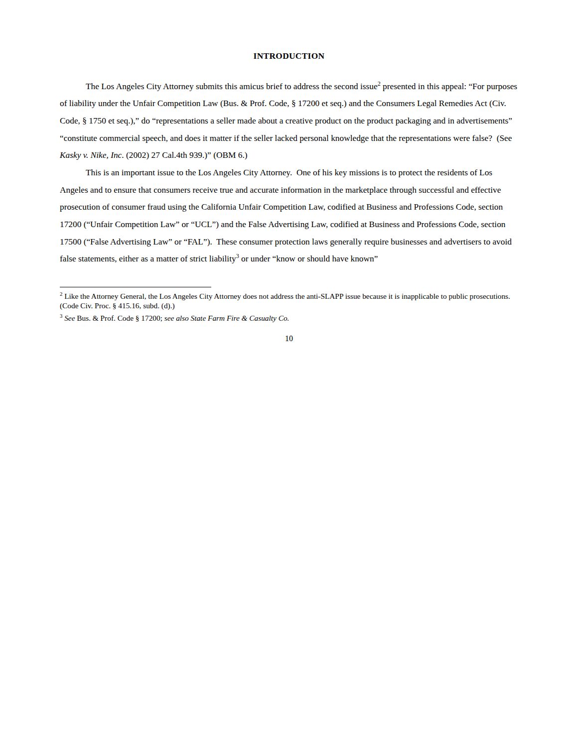INTRODUCTION
The Los Angeles City Attorney submits this amicus brief to address the second issue2 presented in this appeal: “For purposes of liability under the Unfair Competition Law (Bus. & Prof. Code, § 17200 et seq.) and the Consumers Legal Remedies Act (Civ. Code, § 1750 et seq.),” do “representations a seller made about a creative product on the product packaging and in advertisements” “constitute commercial speech, and does it matter if the seller lacked personal knowledge that the representations were false? (See Kasky v. Nike, Inc. (2002) 27 Cal.4th 939.)” (OBM 6.)
This is an important issue to the Los Angeles City Attorney. One of his key missions is to protect the residents of Los Angeles and to ensure that consumers receive true and accurate information in the marketplace through successful and effective prosecution of consumer fraud using the California Unfair Competition Law, codified at Business and Professions Code, section 17200 (“Unfair Competition Law” or “UCL”) and the False Advertising Law, codified at Business and Professions Code, section 17500 (“False Advertising Law” or “FAL”). These consumer protection laws generally require businesses and advertisers to avoid false statements, either as a matter of strict liability3 or under “know or should have known”
2 Like the Attorney General, the Los Angeles City Attorney does not address the anti-SLAPP issue because it is inapplicable to public prosecutions. (Code Civ. Proc. § 415.16, subd. (d).)
3 See Bus. & Prof. Code § 17200; see also State Farm Fire & Casualty Co.
10